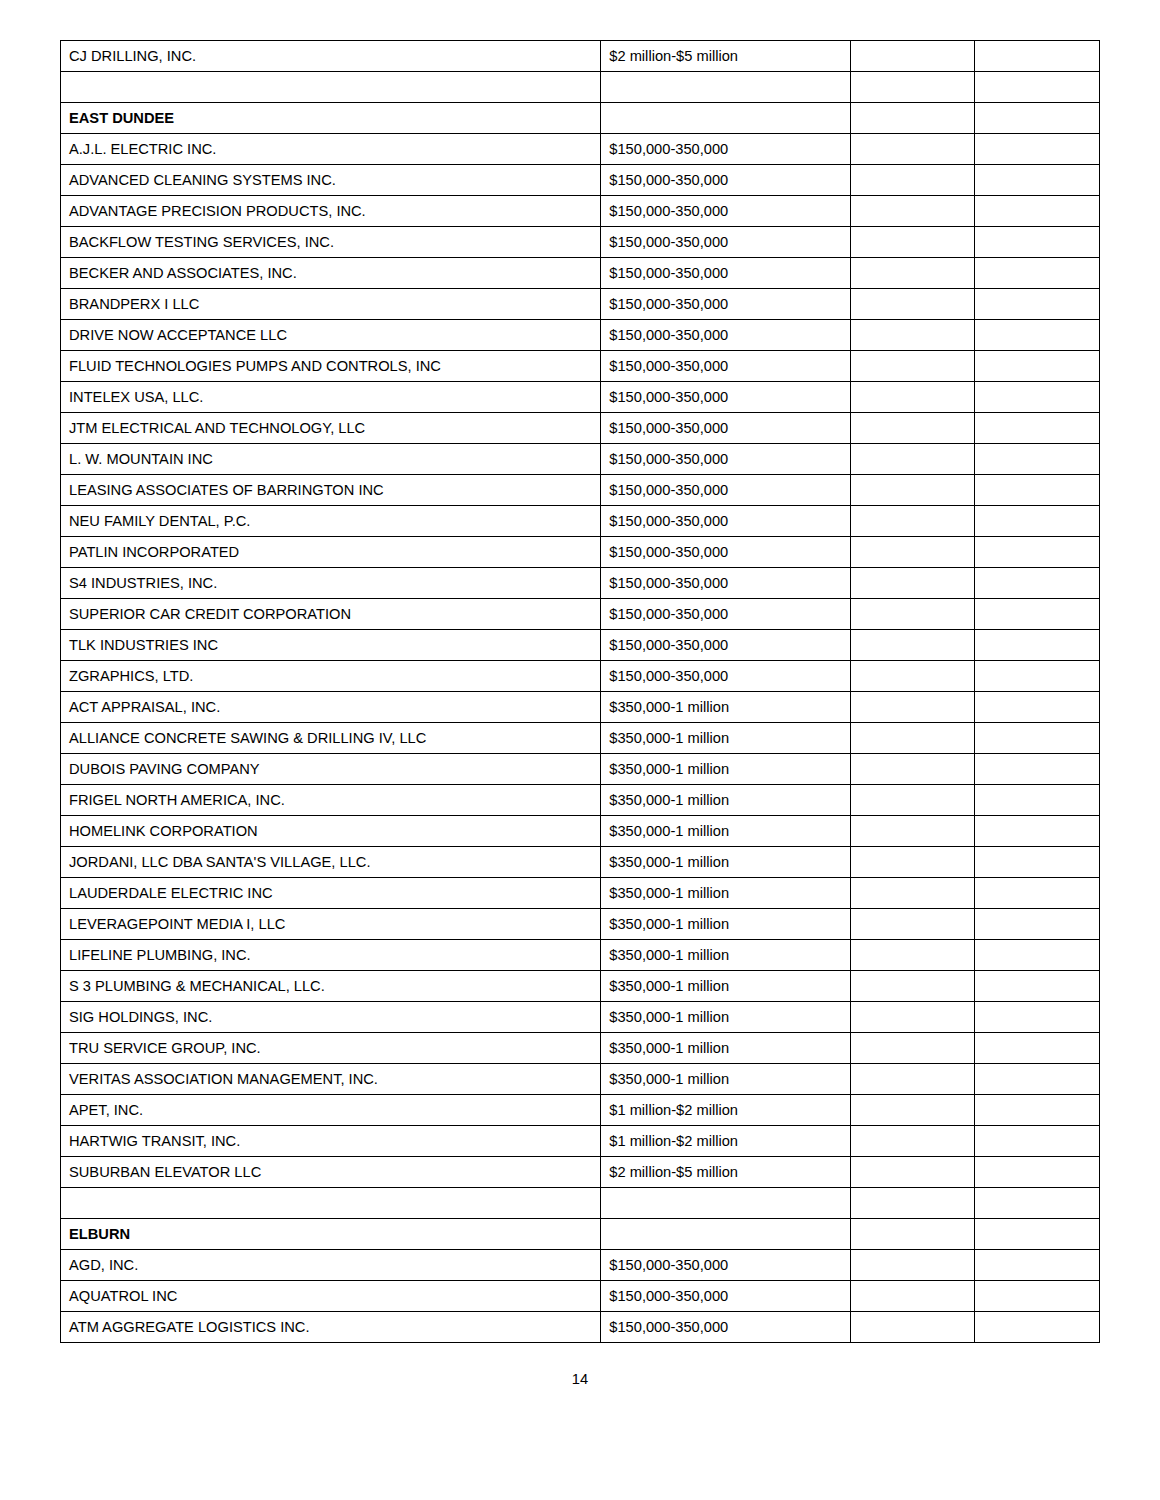| CJ DRILLING, INC. | $2 million-$5 million | | |
| EAST DUNDEE | | | |
| A.J.L. ELECTRIC INC. | $150,000-350,000 | | |
| ADVANCED CLEANING SYSTEMS INC. | $150,000-350,000 | | |
| ADVANTAGE PRECISION PRODUCTS, INC. | $150,000-350,000 | | |
| BACKFLOW TESTING SERVICES, INC. | $150,000-350,000 | | |
| BECKER AND ASSOCIATES, INC. | $150,000-350,000 | | |
| BRANDPERX I LLC | $150,000-350,000 | | |
| DRIVE NOW ACCEPTANCE LLC | $150,000-350,000 | | |
| FLUID TECHNOLOGIES PUMPS AND CONTROLS, INC | $150,000-350,000 | | |
| INTELEX USA, LLC. | $150,000-350,000 | | |
| JTM ELECTRICAL AND TECHNOLOGY, LLC | $150,000-350,000 | | |
| L. W. MOUNTAIN INC | $150,000-350,000 | | |
| LEASING ASSOCIATES OF BARRINGTON INC | $150,000-350,000 | | |
| NEU FAMILY DENTAL, P.C. | $150,000-350,000 | | |
| PATLIN INCORPORATED | $150,000-350,000 | | |
| S4 INDUSTRIES, INC. | $150,000-350,000 | | |
| SUPERIOR CAR CREDIT CORPORATION | $150,000-350,000 | | |
| TLK INDUSTRIES INC | $150,000-350,000 | | |
| ZGRAPHICS, LTD. | $150,000-350,000 | | |
| ACT APPRAISAL, INC. | $350,000-1 million | | |
| ALLIANCE CONCRETE SAWING & DRILLING IV, LLC | $350,000-1 million | | |
| DUBOIS PAVING COMPANY | $350,000-1 million | | |
| FRIGEL NORTH AMERICA, INC. | $350,000-1 million | | |
| HOMELINK CORPORATION | $350,000-1 million | | |
| JORDANI, LLC DBA SANTA'S VILLAGE, LLC. | $350,000-1 million | | |
| LAUDERDALE ELECTRIC INC | $350,000-1 million | | |
| LEVERAGEPOINT MEDIA I, LLC | $350,000-1 million | | |
| LIFELINE PLUMBING, INC. | $350,000-1 million | | |
| S 3 PLUMBING & MECHANICAL, LLC. | $350,000-1 million | | |
| SIG HOLDINGS, INC. | $350,000-1 million | | |
| TRU SERVICE GROUP, INC. | $350,000-1 million | | |
| VERITAS ASSOCIATION MANAGEMENT, INC. | $350,000-1 million | | |
| APET, INC. | $1 million-$2 million | | |
| HARTWIG TRANSIT, INC. | $1 million-$2 million | | |
| SUBURBAN ELEVATOR LLC | $2 million-$5 million | | |
| ELBURN | | | |
| AGD, INC. | $150,000-350,000 | | |
| AQUATROL INC | $150,000-350,000 | | |
| ATM AGGREGATE LOGISTICS INC. | $150,000-350,000 | | |
14